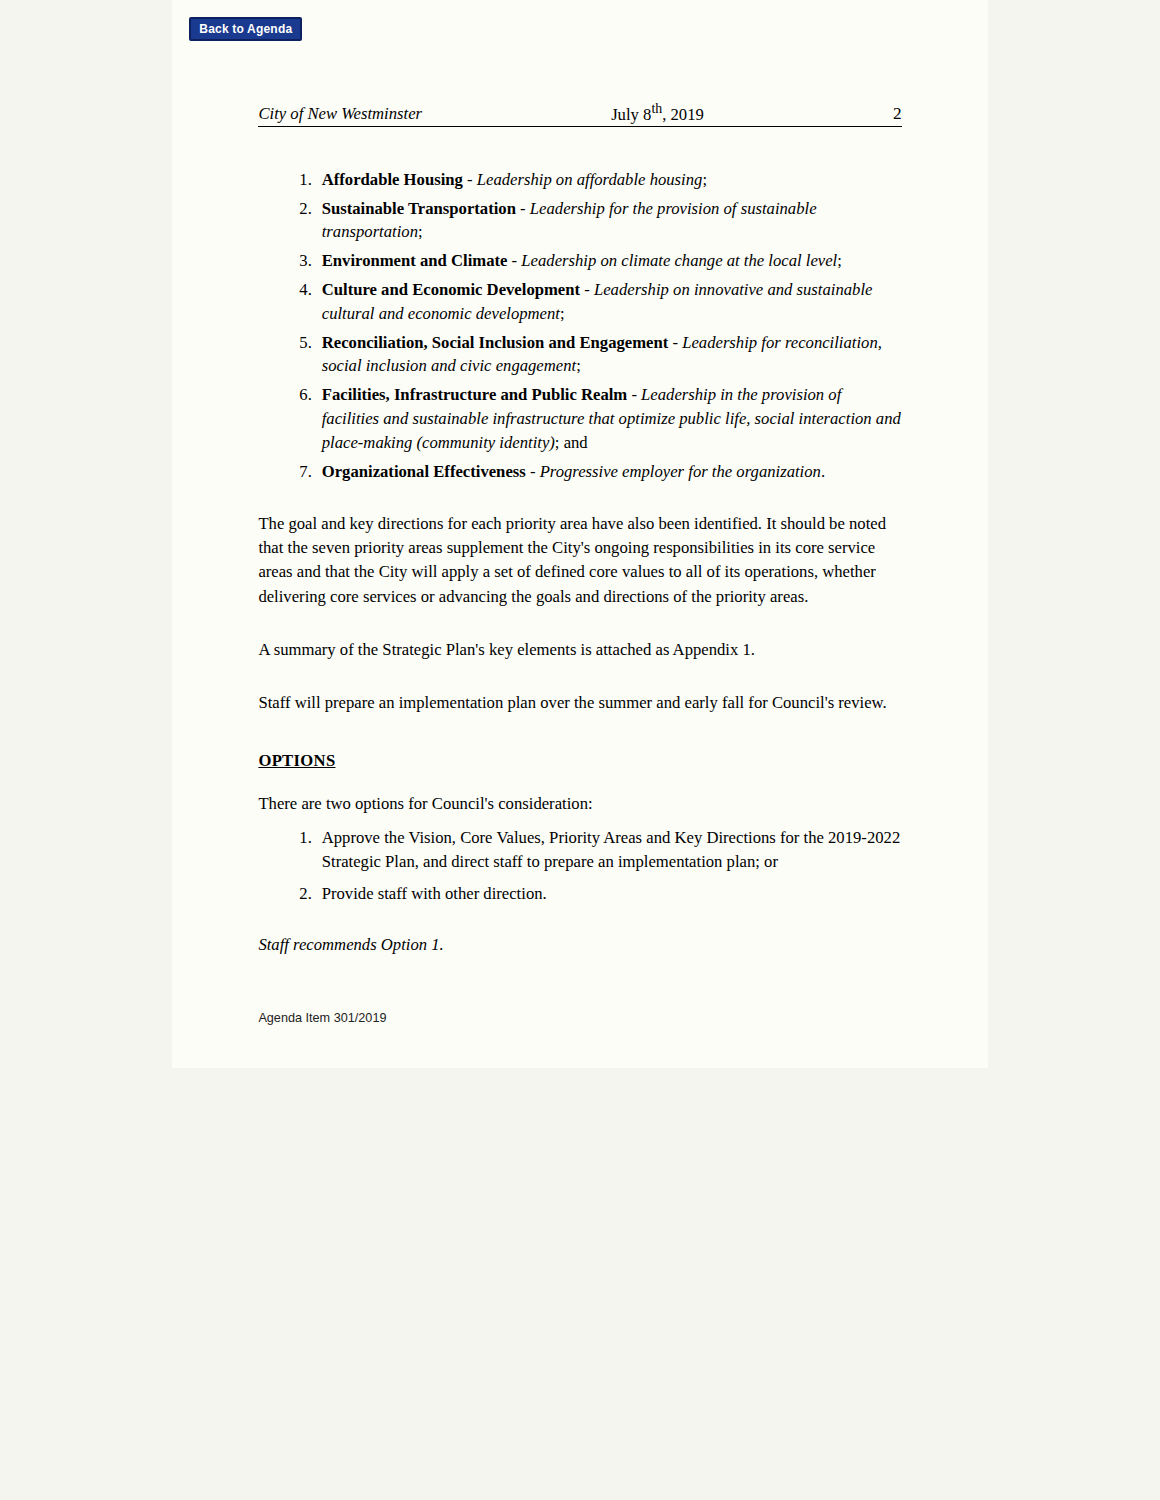Back to Agenda
City of New Westminster July 8th, 2019 2
Affordable Housing - Leadership on affordable housing;
Sustainable Transportation - Leadership for the provision of sustainable transportation;
Environment and Climate - Leadership on climate change at the local level;
Culture and Economic Development - Leadership on innovative and sustainable cultural and economic development;
Reconciliation, Social Inclusion and Engagement - Leadership for reconciliation, social inclusion and civic engagement;
Facilities, Infrastructure and Public Realm - Leadership in the provision of facilities and sustainable infrastructure that optimize public life, social interaction and place-making (community identity); and
Organizational Effectiveness - Progressive employer for the organization.
The goal and key directions for each priority area have also been identified. It should be noted that the seven priority areas supplement the City's ongoing responsibilities in its core service areas and that the City will apply a set of defined core values to all of its operations, whether delivering core services or advancing the goals and directions of the priority areas.
A summary of the Strategic Plan's key elements is attached as Appendix 1.
Staff will prepare an implementation plan over the summer and early fall for Council's review.
OPTIONS
There are two options for Council's consideration:
Approve the Vision, Core Values, Priority Areas and Key Directions for the 2019-2022 Strategic Plan, and direct staff to prepare an implementation plan; or
Provide staff with other direction.
Staff recommends Option 1.
Agenda Item 301/2019